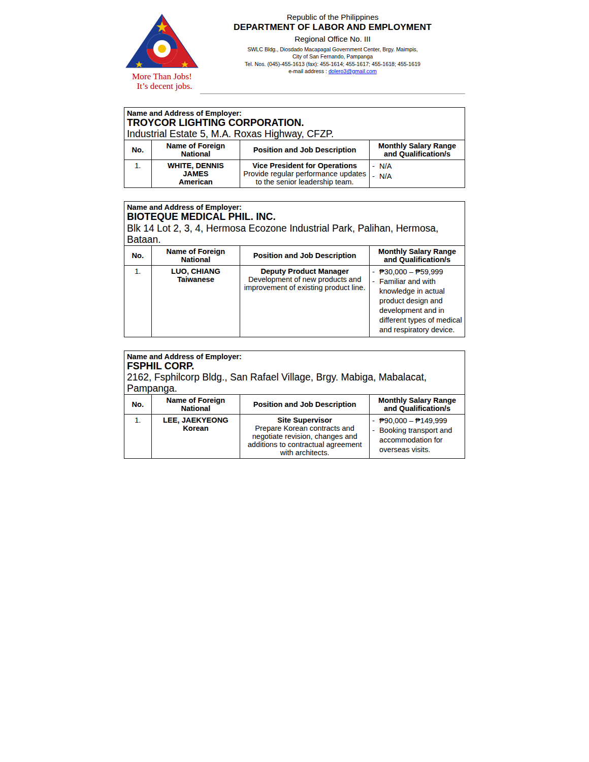More Than Jobs! It’s decent jobs.
Republic of the Philippines
DEPARTMENT OF LABOR AND EMPLOYMENT
Regional Office No. III
SWLC Bldg., Diosdado Macapagal Government Center, Brgy. Maimpis,
City of San Fernando, Pampanga
Tel. Nos. (045)-455-1613 (fax): 455-1614; 455-1617; 455-1618; 455-1619
e-mail address : dolero3@gmail.com
| Name and Address of Employer: TROYCOR LIGHTING CORPORATION. Industrial Estate 5, M.A. Roxas Highway, CFZP. |
| No. | Name of Foreign National | Position and Job Description | Monthly Salary Range and Qualification/s |
| 1. | WHITE, DENNIS JAMES American | Vice President for Operations Provide regular performance updates to the senior leadership team. | N/A N/A |
| Name and Address of Employer: BIOTEQUE MEDICAL PHIL. INC. Blk 14 Lot 2, 3, 4, Hermosa Ecozone Industrial Park, Palihan, Hermosa, Bataan. |
| No. | Name of Foreign National | Position and Job Description | Monthly Salary Range and Qualification/s |
| 1. | LUO, CHIANG Taiwanese | Deputy Product Manager Development of new products and improvement of existing product line. | ₱30,000 – ₱59,999 Familiar and with knowledge in actual product design and development and in different types of medical and respiratory device. |
| Name and Address of Employer: FSPHIL CORP. 2162, Fsphilcorp Bldg., San Rafael Village, Brgy. Mabiga, Mabalacat, Pampanga. |
| No. | Name of Foreign National | Position and Job Description | Monthly Salary Range and Qualification/s |
| 1. | LEE, JAEKYEONG Korean | Site Supervisor Prepare Korean contracts and negotiate revision, changes and additions to contractual agreement with architects. | ₱90,000 – ₱149,999 Booking transport and accommodation for overseas visits. |